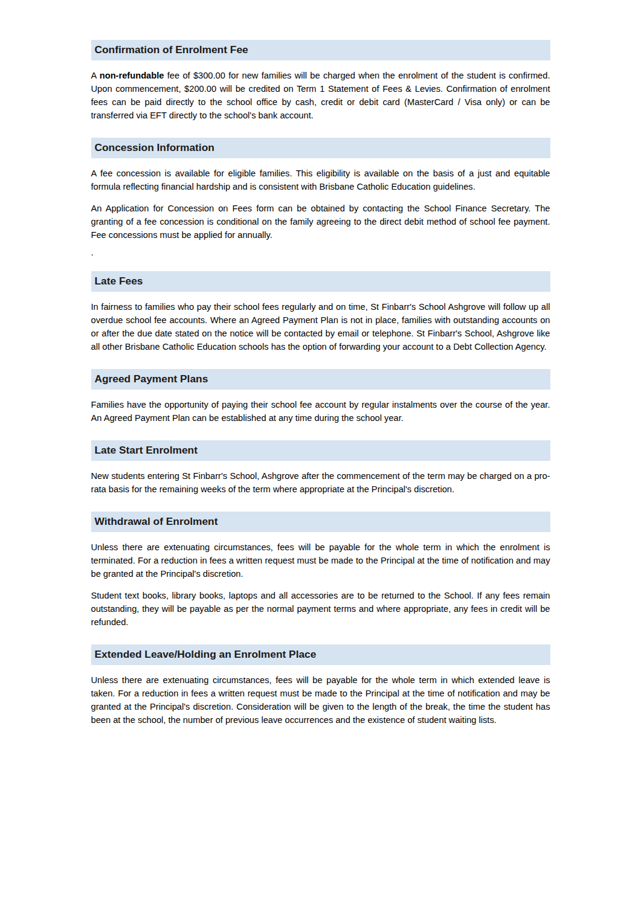Confirmation of Enrolment Fee
A non-refundable fee of $300.00 for new families will be charged when the enrolment of the student is confirmed. Upon commencement, $200.00 will be credited on Term 1 Statement of Fees & Levies. Confirmation of enrolment fees can be paid directly to the school office by cash, credit or debit card (MasterCard / Visa only) or can be transferred via EFT directly to the school's bank account.
Concession Information
A fee concession is available for eligible families. This eligibility is available on the basis of a just and equitable formula reflecting financial hardship and is consistent with Brisbane Catholic Education guidelines.
An Application for Concession on Fees form can be obtained by contacting the School Finance Secretary. The granting of a fee concession is conditional on the family agreeing to the direct debit method of school fee payment. Fee concessions must be applied for annually.
.
Late Fees
In fairness to families who pay their school fees regularly and on time, St Finbarr's School Ashgrove will follow up all overdue school fee accounts. Where an Agreed Payment Plan is not in place, families with outstanding accounts on or after the due date stated on the notice will be contacted by email or telephone. St Finbarr's School, Ashgrove like all other Brisbane Catholic Education schools has the option of forwarding your account to a Debt Collection Agency.
Agreed Payment Plans
Families have the opportunity of paying their school fee account by regular instalments over the course of the year. An Agreed Payment Plan can be established at any time during the school year.
Late Start Enrolment
New students entering St Finbarr's School, Ashgrove after the commencement of the term may be charged on a pro-rata basis for the remaining weeks of the term where appropriate at the Principal's discretion.
Withdrawal of Enrolment
Unless there are extenuating circumstances, fees will be payable for the whole term in which the enrolment is terminated. For a reduction in fees a written request must be made to the Principal at the time of notification and may be granted at the Principal's discretion.
Student text books, library books, laptops and all accessories are to be returned to the School. If any fees remain outstanding, they will be payable as per the normal payment terms and where appropriate, any fees in credit will be refunded.
Extended Leave/Holding an Enrolment Place
Unless there are extenuating circumstances, fees will be payable for the whole term in which extended leave is taken. For a reduction in fees a written request must be made to the Principal at the time of notification and may be granted at the Principal's discretion. Consideration will be given to the length of the break, the time the student has been at the school, the number of previous leave occurrences and the existence of student waiting lists.